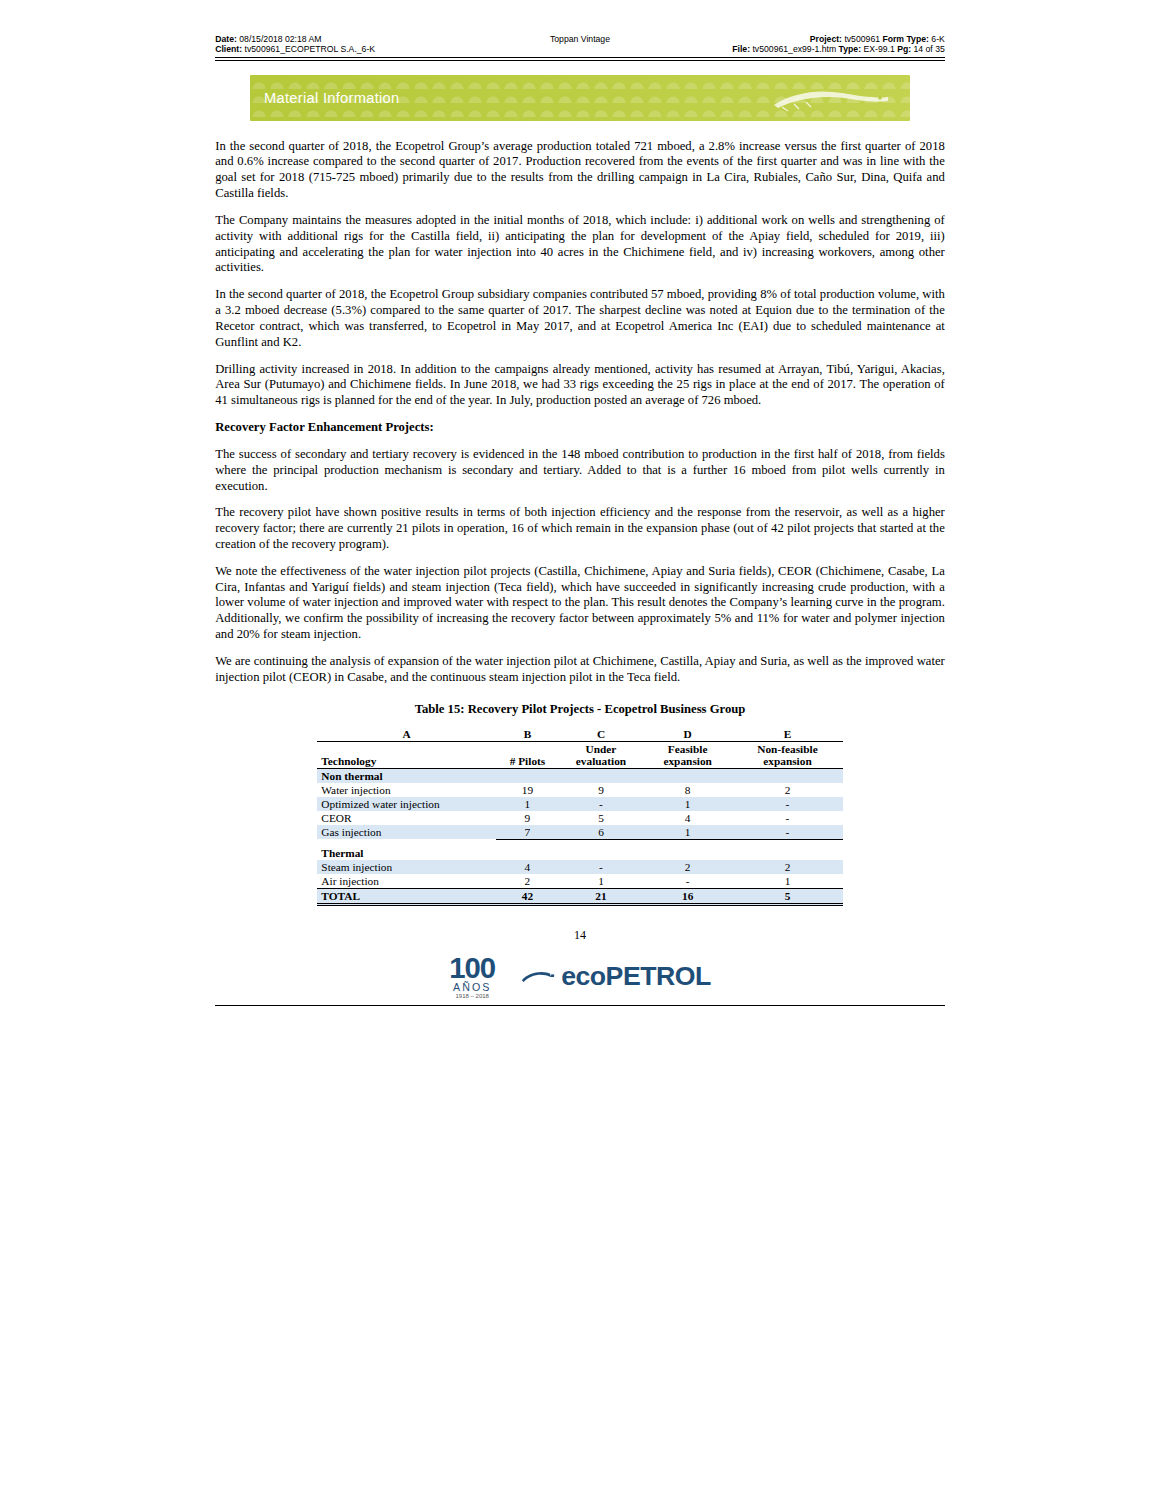| Date: 08/15/2018 02:18 AM Client: tv500961_ECOPETROL S.A._6-K | Toppan Vintage | Project: tv500961 Form Type: 6-K File: tv500961_ex99-1.htm Type: EX-99.1 Pg: 14 of 35 |
Material Information
In the second quarter of 2018, the Ecopetrol Group’s average production totaled 721 mboed, a 2.8% increase versus the first quarter of 2018 and 0.6% increase compared to the second quarter of 2017. Production recovered from the events of the first quarter and was in line with the goal set for 2018 (715-725 mboed) primarily due to the results from the drilling campaign in La Cira, Rubiales, Caño Sur, Dina, Quifa and Castilla fields.
The Company maintains the measures adopted in the initial months of 2018, which include: i) additional work on wells and strengthening of activity with additional rigs for the Castilla field, ii) anticipating the plan for development of the Apiay field, scheduled for 2019, iii) anticipating and accelerating the plan for water injection into 40 acres in the Chichimene field, and iv) increasing workovers, among other activities.
In the second quarter of 2018, the Ecopetrol Group subsidiary companies contributed 57 mboed, providing 8% of total production volume, with a 3.2 mboed decrease (5.3%) compared to the same quarter of 2017. The sharpest decline was noted at Equion due to the termination of the Recetor contract, which was transferred, to Ecopetrol in May 2017, and at Ecopetrol America Inc (EAI) due to scheduled maintenance at Gunflint and K2.
Drilling activity increased in 2018. In addition to the campaigns already mentioned, activity has resumed at Arrayan, Tibú, Yarigui, Akacias, Area Sur (Putumayo) and Chichimene fields. In June 2018, we had 33 rigs exceeding the 25 rigs in place at the end of 2017. The operation of 41 simultaneous rigs is planned for the end of the year. In July, production posted an average of 726 mboed.
Recovery Factor Enhancement Projects:
The success of secondary and tertiary recovery is evidenced in the 148 mboed contribution to production in the first half of 2018, from fields where the principal production mechanism is secondary and tertiary. Added to that is a further 16 mboed from pilot wells currently in execution.
The recovery pilot have shown positive results in terms of both injection efficiency and the response from the reservoir, as well as a higher recovery factor; there are currently 21 pilots in operation, 16 of which remain in the expansion phase (out of 42 pilot projects that started at the creation of the recovery program).
We note the effectiveness of the water injection pilot projects (Castilla, Chichimene, Apiay and Suria fields), CEOR (Chichimene, Casabe, La Cira, Infantas and Yariguí fields) and steam injection (Teca field), which have succeeded in significantly increasing crude production, with a lower volume of water injection and improved water with respect to the plan. This result denotes the Company’s learning curve in the program. Additionally, we confirm the possibility of increasing the recovery factor between approximately 5% and 11% for water and polymer injection and 20% for steam injection.
We are continuing the analysis of expansion of the water injection pilot at Chichimene, Castilla, Apiay and Suria, as well as the improved water injection pilot (CEOR) in Casabe, and the continuous steam injection pilot in the Teca field.
Table 15: Recovery Pilot Projects - Ecopetrol Business Group
| A | B | C | D | E |
| --- | --- | --- | --- | --- |
| Technology | # Pilots | Under evaluation | Feasible expansion | Non-feasible expansion |
| Non thermal | | | | |
| Water injection | 19 | 9 | 8 | 2 |
| Optimized water injection | 1 | - | 1 | - |
| CEOR | 9 | 5 | 4 | - |
| Gas injection | 7 | 6 | 1 | - |
| Thermal | | | | |
| Steam injection | 4 | - | 2 | 2 |
| Air injection | 2 | 1 | - | 1 |
| TOTAL | 42 | 21 | 16 | 5 |
14
100
AÑOS
1918 – 2018
ecoPETROL